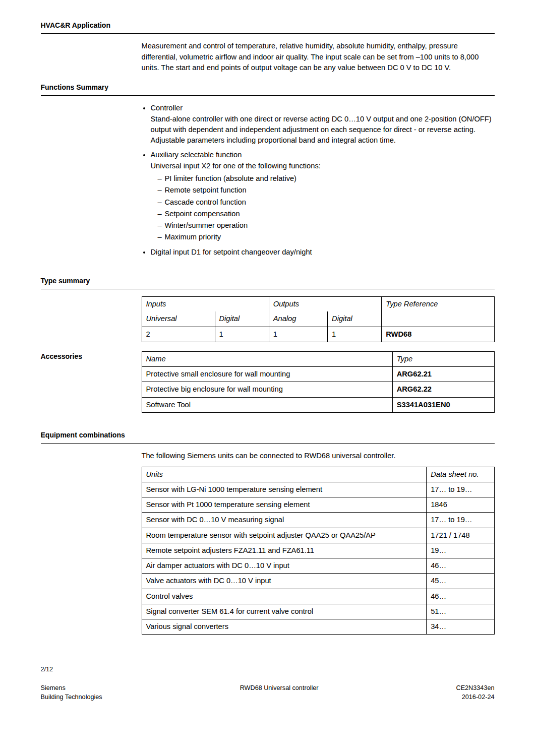HVAC&R Application
Measurement and control of temperature, relative humidity, absolute humidity, enthalpy, pressure differential, volumetric airflow and indoor air quality. The input scale can be set from –100 units to 8,000 units. The start and end points of output voltage can be any value between DC 0 V to DC 10 V.
Functions Summary
Controller
Stand-alone controller with one direct or reverse acting DC 0…10 V output and one 2-position (ON/OFF) output with dependent and independent adjustment on each sequence for direct - or reverse acting. Adjustable parameters including proportional band and integral action time.
Auxiliary selectable function
Universal input X2 for one of the following functions:
PI limiter function (absolute and relative)
Remote setpoint function
Cascade control function
Setpoint compensation
Winter/summer operation
Maximum priority
Digital input D1 for setpoint changeover day/night
Type summary
| Inputs | Outputs | Type Reference |
| --- | --- | --- |
| Universal | Digital | Analog | Digital |
| 2 | 1 | 1 | 1 | RWD68 |
Accessories
| Name | Type |
| --- | --- |
| Protective small enclosure for wall mounting | ARG62.21 |
| Protective big enclosure for wall mounting | ARG62.22 |
| Software Tool | S3341A031EN0 |
Equipment combinations
The following Siemens units can be connected to RWD68 universal controller.
| Units | Data sheet no. |
| --- | --- |
| Sensor with LG-Ni 1000 temperature sensing element | 17… to 19… |
| Sensor with Pt 1000 temperature sensing element | 1846 |
| Sensor with DC 0…10 V measuring signal | 17… to 19… |
| Room temperature sensor with setpoint adjuster QAA25 or QAA25/AP | 1721 / 1748 |
| Remote setpoint adjusters FZA21.11 and FZA61.11 | 19… |
| Air damper actuators with DC 0…10 V input | 46… |
| Valve actuators with DC 0…10 V input | 45… |
| Control valves | 46… |
| Signal converter SEM 61.4 for current valve control | 51… |
| Various signal converters | 34… |
2/12
Siemens
Building Technologies
RWD68 Universal controller
CE2N3343en
2016-02-24